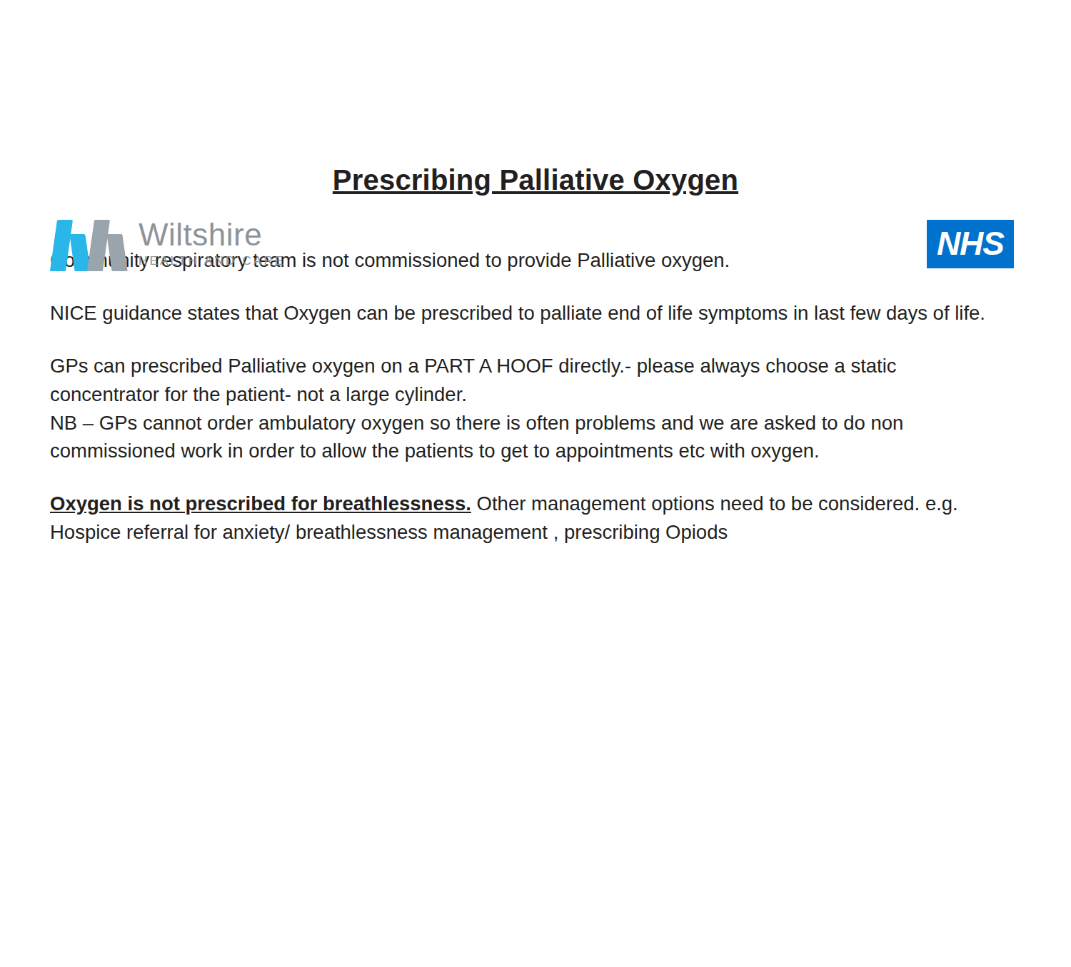Wiltshire
HEALTH AND CARE
NHS
Prescribing Palliative Oxygen
Community respiratory team is not commissioned to provide Palliative oxygen.
NICE guidance states that Oxygen can be prescribed to palliate end of life symptoms in last few days of life.
GPs can prescribed Palliative oxygen on a PART A HOOF directly.- please always choose a static concentrator for the patient- not a large cylinder.
NB – GPs cannot order ambulatory oxygen so there is often problems and we are asked to do non commissioned work in order to allow the patients to get to appointments etc with oxygen.
Oxygen is not prescribed for breathlessness. Other management options need to be considered. e.g. Hospice referral for anxiety/ breathlessness management , prescribing Opiods